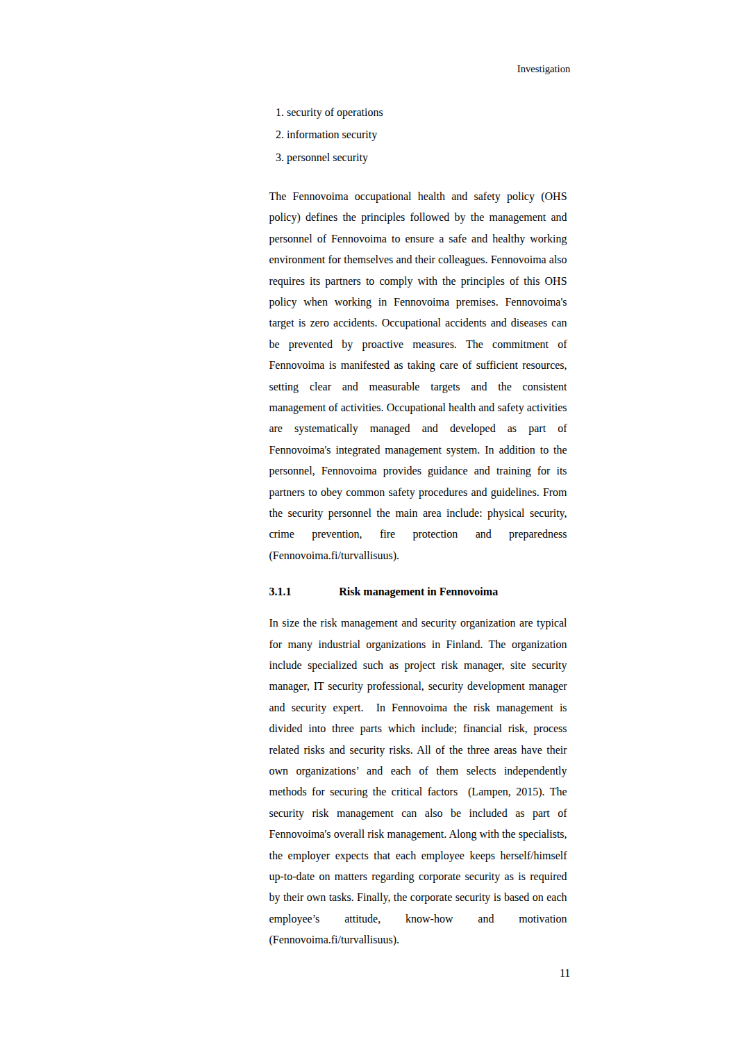Investigation
security of operations
information security
personnel security
The Fennovoima occupational health and safety policy (OHS policy) defines the principles followed by the management and personnel of Fennovoima to ensure a safe and healthy working environment for themselves and their colleagues. Fennovoima also requires its partners to comply with the principles of this OHS policy when working in Fennovoima premises. Fennovoima's target is zero accidents. Occupational accidents and diseases can be prevented by proactive measures. The commitment of Fennovoima is manifested as taking care of sufficient resources, setting clear and measurable targets and the consistent management of activities. Occupational health and safety activities are systematically managed and developed as part of Fennovoima's integrated management system. In addition to the personnel, Fennovoima provides guidance and training for its partners to obey common safety procedures and guidelines. From the security personnel the main area include: physical security, crime prevention, fire protection and preparedness (Fennovoima.fi/turvallisuus).
3.1.1 Risk management in Fennovoima
In size the risk management and security organization are typical for many industrial organizations in Finland. The organization include specialized such as project risk manager, site security manager, IT security professional, security development manager and security expert. In Fennovoima the risk management is divided into three parts which include; financial risk, process related risks and security risks. All of the three areas have their own organizations’ and each of them selects independently methods for securing the critical factors (Lampen, 2015). The security risk management can also be included as part of Fennovoima's overall risk management. Along with the specialists, the employer expects that each employee keeps herself/himself up-to-date on matters regarding corporate security as is required by their own tasks. Finally, the corporate security is based on each employee’s attitude, know-how and motivation (Fennovoima.fi/turvallisuus).
11